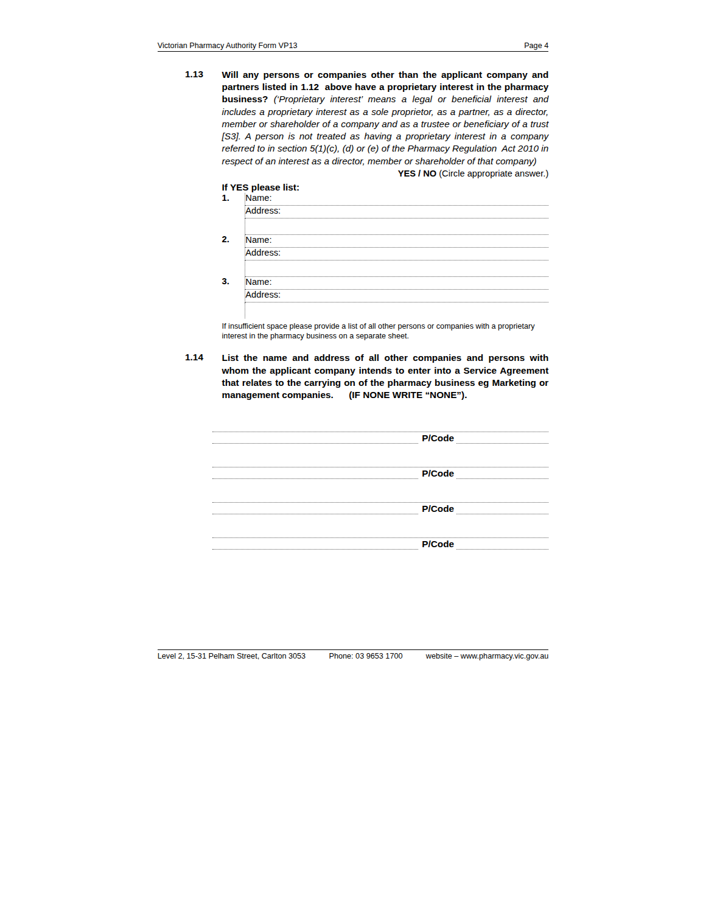Victorian Pharmacy Authority Form VP13 Page 4
1.13
Will any persons or companies other than the applicant company and partners listed in 1.12 above have a proprietary interest in the pharmacy business? (‘Proprietary interest’ means a legal or beneficial interest and includes a proprietary interest as a sole proprietor, as a partner, as a director, member or shareholder of a company and as a trustee or beneficiary of a trust [S3]. A person is not treated as having a proprietary interest in a company referred to in section 5(1)(c), (d) or (e) of the Pharmacy Regulation Act 2010 in respect of an interest as a director, member or shareholder of that company)
YES / NO (Circle appropriate answer.)
If YES please list:
| 1. | Name: |
| | Address: |
| 2. | Name: |
| | Address: |
| 3. | Name: |
| | Address: |
If insufficient space please provide a list of all other persons or companies with a proprietary interest in the pharmacy business on a separate sheet.
1.14
List the name and address of all other companies and persons with whom the applicant company intends to enter into a Service Agreement that relates to the carrying on of the pharmacy business eg Marketing or management companies. (IF NONE WRITE “NONE”).
P/Code
P/Code
P/Code
P/Code
Level 2, 15-31 Pelham Street, Carlton 3053 Phone: 03 9653 1700 website – www.pharmacy.vic.gov.au